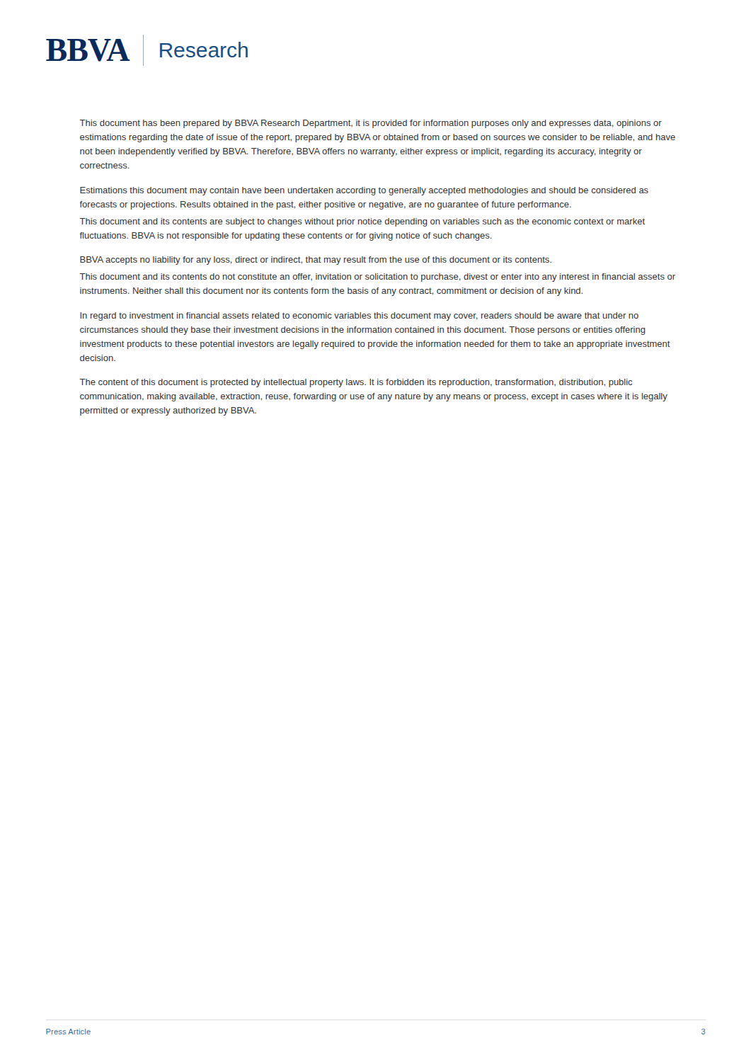BBVA Research
This document has been prepared by BBVA Research Department, it is provided for information purposes only and expresses data, opinions or estimations regarding the date of issue of the report, prepared by BBVA or obtained from or based on sources we consider to be reliable, and have not been independently verified by BBVA. Therefore, BBVA offers no warranty, either express or implicit, regarding its accuracy, integrity or correctness.
Estimations this document may contain have been undertaken according to generally accepted methodologies and should be considered as forecasts or projections. Results obtained in the past, either positive or negative, are no guarantee of future performance.
This document and its contents are subject to changes without prior notice depending on variables such as the economic context or market fluctuations. BBVA is not responsible for updating these contents or for giving notice of such changes.
BBVA accepts no liability for any loss, direct or indirect, that may result from the use of this document or its contents.
This document and its contents do not constitute an offer, invitation or solicitation to purchase, divest or enter into any interest in financial assets or instruments. Neither shall this document nor its contents form the basis of any contract, commitment or decision of any kind.
In regard to investment in financial assets related to economic variables this document may cover, readers should be aware that under no circumstances should they base their investment decisions in the information contained in this document. Those persons or entities offering investment products to these potential investors are legally required to provide the information needed for them to take an appropriate investment decision.
The content of this document is protected by intellectual property laws. It is forbidden its reproduction, transformation, distribution, public communication, making available, extraction, reuse, forwarding or use of any nature by any means or process, except in cases where it is legally permitted or expressly authorized by BBVA.
Press Article 3